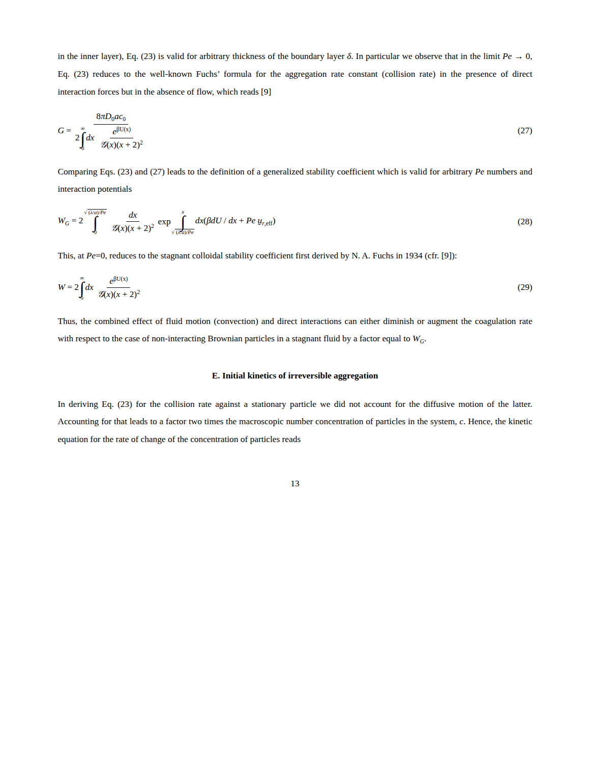in the inner layer), Eq. (23) is valid for arbitrary thickness of the boundary layer δ. In particular we observe that in the limit Pe → 0, Eq. (23) reduces to the well-known Fuchs’ formula for the aggregation rate constant (collision rate) in the presence of direct interaction forces but in the absence of flow, which reads [9]
G = 8πD0ac0 2∞∫0 dx eβU(x) 𝒢(x)(x + 2)2
(27)
Comparing Eqs. (23) and (27) leads to the definition of a generalized stability coefficient which is valid for arbitrary Pe numbers and interaction potentials
WG = 2 √(λ/a)/Pe ∫ 0 dx 𝒢(x)(x + 2)2 exp x ∫ √(λ/a)/Pe dx(βdU / dx + Pe ṵr,eff)
(28)
This, at Pe=0, reduces to the stagnant colloidal stability coefficient first derived by N. A. Fuchs in 1934 (cfr. [9]):
W = 2 ∞∫0 dx eβU(x) 𝒢(x)(x + 2)2
(29)
Thus, the combined effect of fluid motion (convection) and direct interactions can either diminish or augment the coagulation rate with respect to the case of non-interacting Brownian particles in a stagnant fluid by a factor equal to WG.
E. Initial kinetics of irreversible aggregation
In deriving Eq. (23) for the collision rate against a stationary particle we did not account for the diffusive motion of the latter. Accounting for that leads to a factor two times the macroscopic number concentration of particles in the system, c. Hence, the kinetic equation for the rate of change of the concentration of particles reads
13